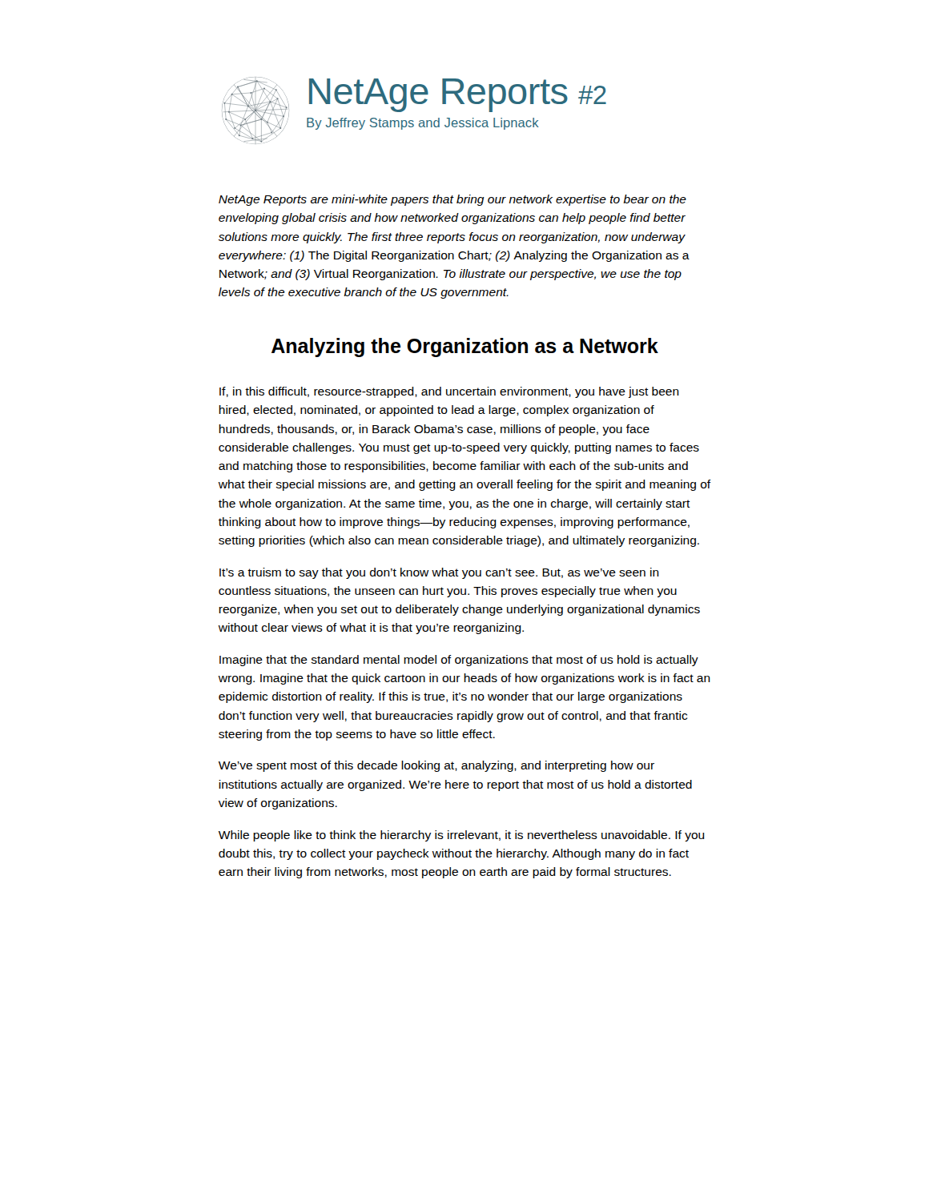NetAge Reports #2
By Jeffrey Stamps and Jessica Lipnack
NetAge Reports are mini-white papers that bring our network expertise to bear on the enveloping global crisis and how networked organizations can help people find better solutions more quickly. The first three reports focus on reorganization, now underway everywhere: (1) The Digital Reorganization Chart; (2) Analyzing the Organization as a Network; and (3) Virtual Reorganization. To illustrate our perspective, we use the top levels of the executive branch of the US government.
Analyzing the Organization as a Network
If, in this difficult, resource-strapped, and uncertain environment, you have just been hired, elected, nominated, or appointed to lead a large, complex organization of hundreds, thousands, or, in Barack Obama’s case, millions of people, you face considerable challenges. You must get up-to-speed very quickly, putting names to faces and matching those to responsibilities, become familiar with each of the sub-units and what their special missions are, and getting an overall feeling for the spirit and meaning of the whole organization. At the same time, you, as the one in charge, will certainly start thinking about how to improve things—by reducing expenses, improving performance, setting priorities (which also can mean considerable triage), and ultimately reorganizing.
It’s a truism to say that you don’t know what you can’t see. But, as we’ve seen in countless situations, the unseen can hurt you. This proves especially true when you reorganize, when you set out to deliberately change underlying organizational dynamics without clear views of what it is that you’re reorganizing.
Imagine that the standard mental model of organizations that most of us hold is actually wrong. Imagine that the quick cartoon in our heads of how organizations work is in fact an epidemic distortion of reality. If this is true, it’s no wonder that our large organizations don’t function very well, that bureaucracies rapidly grow out of control, and that frantic steering from the top seems to have so little effect.
We’ve spent most of this decade looking at, analyzing, and interpreting how our institutions actually are organized. We’re here to report that most of us hold a distorted view of organizations.
While people like to think the hierarchy is irrelevant, it is nevertheless unavoidable. If you doubt this, try to collect your paycheck without the hierarchy. Although many do in fact earn their living from networks, most people on earth are paid by formal structures.